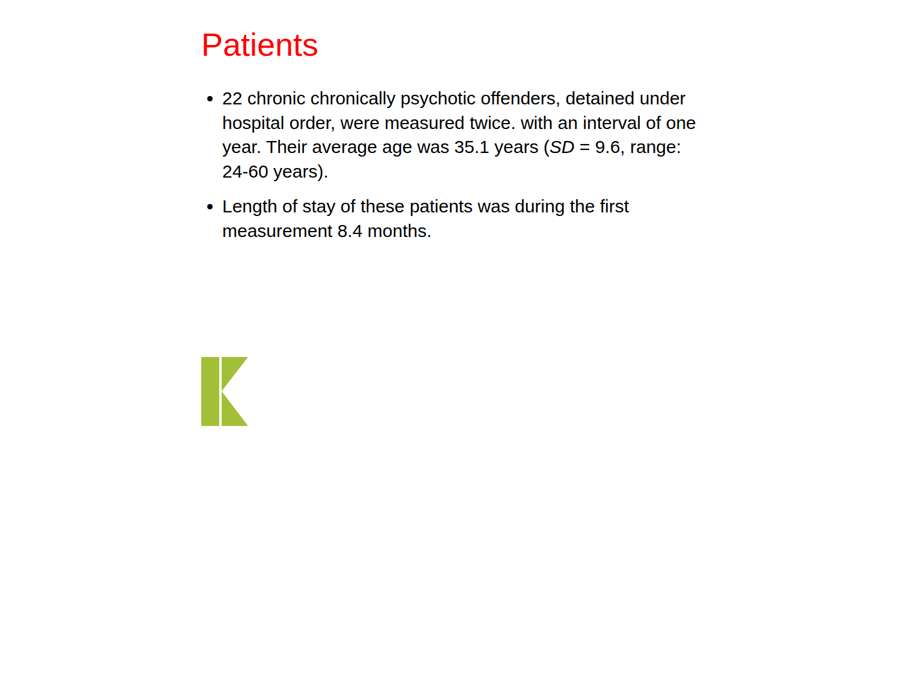Patients
22 chronic chronically psychotic offenders, detained under hospital order, were measured twice. with an interval of one year. Their average age was 35.1 years (SD = 9.6, range: 24-60 years).
Length of stay of these patients was during the first measurement 8.4 months.